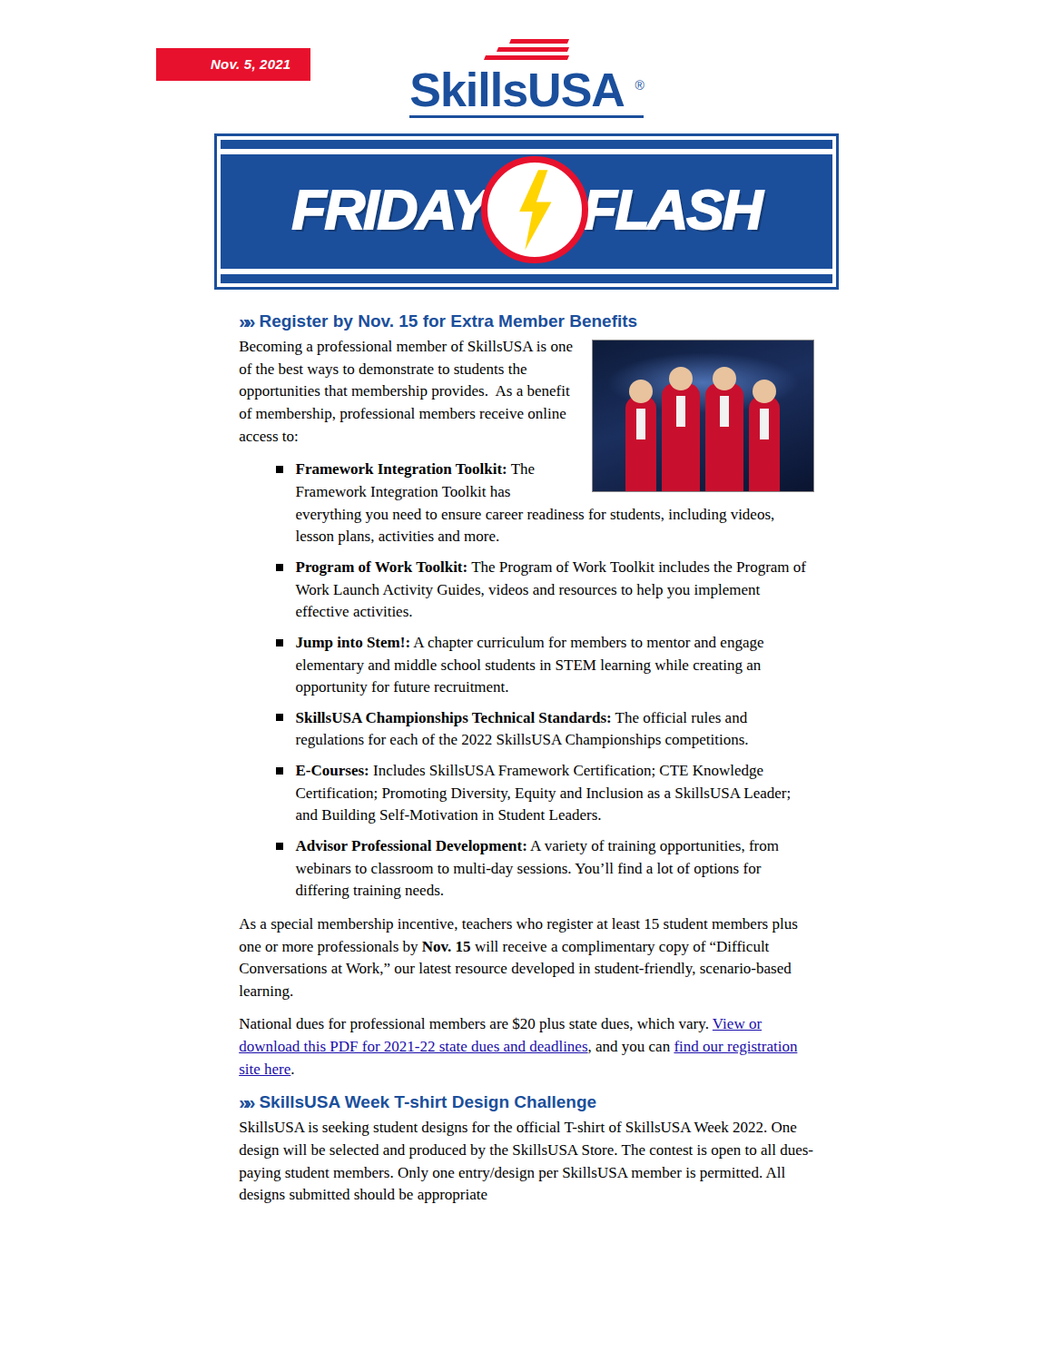Nov. 5, 2021
SkillsUSA ®
FRIDAY FLASH
»» Register by Nov. 15 for Extra Member Benefits
Becoming a professional member of SkillsUSA is one of the best ways to demonstrate to students the opportunities that membership provides. As a benefit of membership, professional members receive online access to:
Framework Integration Toolkit: The Framework Integration Toolkit has everything you need to ensure career readiness for students, including videos, lesson plans, activities and more.
Program of Work Toolkit: The Program of Work Toolkit includes the Program of Work Launch Activity Guides, videos and resources to help you implement effective activities.
Jump into Stem!: A chapter curriculum for members to mentor and engage elementary and middle school students in STEM learning while creating an opportunity for future recruitment.
SkillsUSA Championships Technical Standards: The official rules and regulations for each of the 2022 SkillsUSA Championships competitions.
E-Courses: Includes SkillsUSA Framework Certification; CTE Knowledge Certification; Promoting Diversity, Equity and Inclusion as a SkillsUSA Leader; and Building Self-Motivation in Student Leaders.
Advisor Professional Development: A variety of training opportunities, from webinars to classroom to multi-day sessions. You’ll find a lot of options for differing training needs.
As a special membership incentive, teachers who register at least 15 student members plus one or more professionals by Nov. 15 will receive a complimentary copy of “Difficult Conversations at Work,” our latest resource developed in student-friendly, scenario-based learning.
National dues for professional members are $20 plus state dues, which vary. View or download this PDF for 2021-22 state dues and deadlines, and you can find our registration site here.
»» SkillsUSA Week T-shirt Design Challenge
SkillsUSA is seeking student designs for the official T-shirt of SkillsUSA Week 2022. One design will be selected and produced by the SkillsUSA Store. The contest is open to all dues-paying student members. Only one entry/design per SkillsUSA member is permitted. All designs submitted should be appropriate